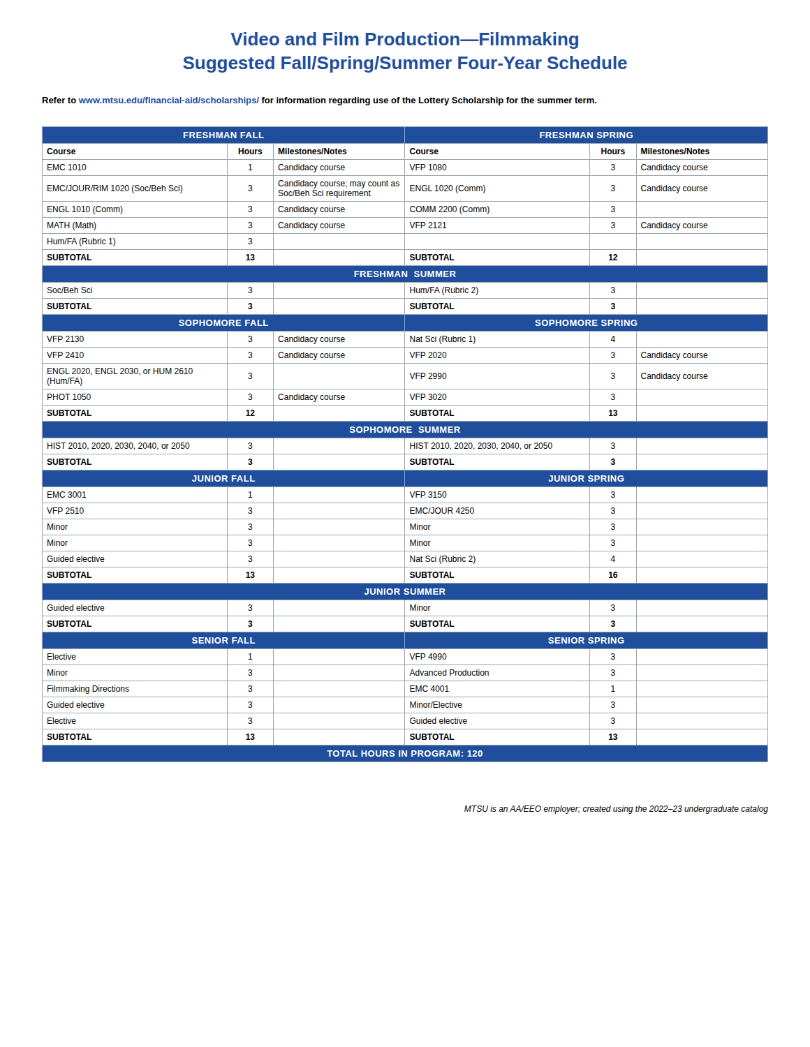Video and Film Production—Filmmaking
Suggested Fall/Spring/Summer Four-Year Schedule
Refer to www.mtsu.edu/financial-aid/scholarships/ for information regarding use of the Lottery Scholarship for the summer term.
| FRESHMAN FALL | FRESHMAN SPRING |
| --- | --- |
| Course | Hours | Milestones/Notes | Course | Hours | Milestones/Notes |
| EMC 1010 | 1 | Candidacy course | VFP 1080 | 3 | Candidacy course |
| EMC/JOUR/RIM 1020 (Soc/Beh Sci) | 3 | Candidacy course; may count as Soc/Beh Sci requirement | ENGL 1020 (Comm) | 3 | Candidacy course |
| ENGL 1010 (Comm) | 3 | Candidacy course | COMM 2200 (Comm) | 3 | |
| MATH (Math) | 3 | Candidacy course | VFP 2121 | 3 | Candidacy course |
| Hum/FA (Rubric 1) | 3 | | | | |
| SUBTOTAL | 13 | | SUBTOTAL | 12 | |
| FRESHMAN SUMMER |
| Soc/Beh Sci | 3 | | Hum/FA (Rubric 2) | 3 | |
| SUBTOTAL | 3 | | SUBTOTAL | 3 | |
| SOPHOMORE FALL | SOPHOMORE SPRING |
| VFP 2130 | 3 | Candidacy course | Nat Sci (Rubric 1) | 4 | |
| VFP 2410 | 3 | Candidacy course | VFP 2020 | 3 | Candidacy course |
| ENGL 2020, ENGL 2030, or HUM 2610 (Hum/FA) | 3 | | VFP 2990 | 3 | Candidacy course |
| PHOT 1050 | 3 | Candidacy course | VFP 3020 | 3 | |
| SUBTOTAL | 12 | | SUBTOTAL | 13 | |
| SOPHOMORE SUMMER |
| HIST 2010, 2020, 2030, 2040, or 2050 | 3 | | HIST 2010, 2020, 2030, 2040, or 2050 | 3 | |
| SUBTOTAL | 3 | | SUBTOTAL | 3 | |
| JUNIOR FALL | JUNIOR SPRING |
| EMC 3001 | 1 | | VFP 3150 | 3 | |
| VFP 2510 | 3 | | EMC/JOUR 4250 | 3 | |
| Minor | 3 | | Minor | 3 | |
| Minor | 3 | | Minor | 3 | |
| Guided elective | 3 | | Nat Sci (Rubric 2) | 4 | |
| SUBTOTAL | 13 | | SUBTOTAL | 16 | |
| JUNIOR SUMMER |
| Guided elective | 3 | | Minor | 3 | |
| SUBTOTAL | 3 | | SUBTOTAL | 3 | |
| SENIOR FALL | SENIOR SPRING |
| Elective | 1 | | VFP 4990 | 3 | |
| Minor | 3 | | Advanced Production | 3 | |
| Filmmaking Directions | 3 | | EMC 4001 | 1 | |
| Guided elective | 3 | | Minor/Elective | 3 | |
| Elective | 3 | | Guided elective | 3 | |
| SUBTOTAL | 13 | | SUBTOTAL | 13 | |
| TOTAL HOURS IN PROGRAM: 120 |
MTSU is an AA/EEO employer; created using the 2022–23 undergraduate catalog